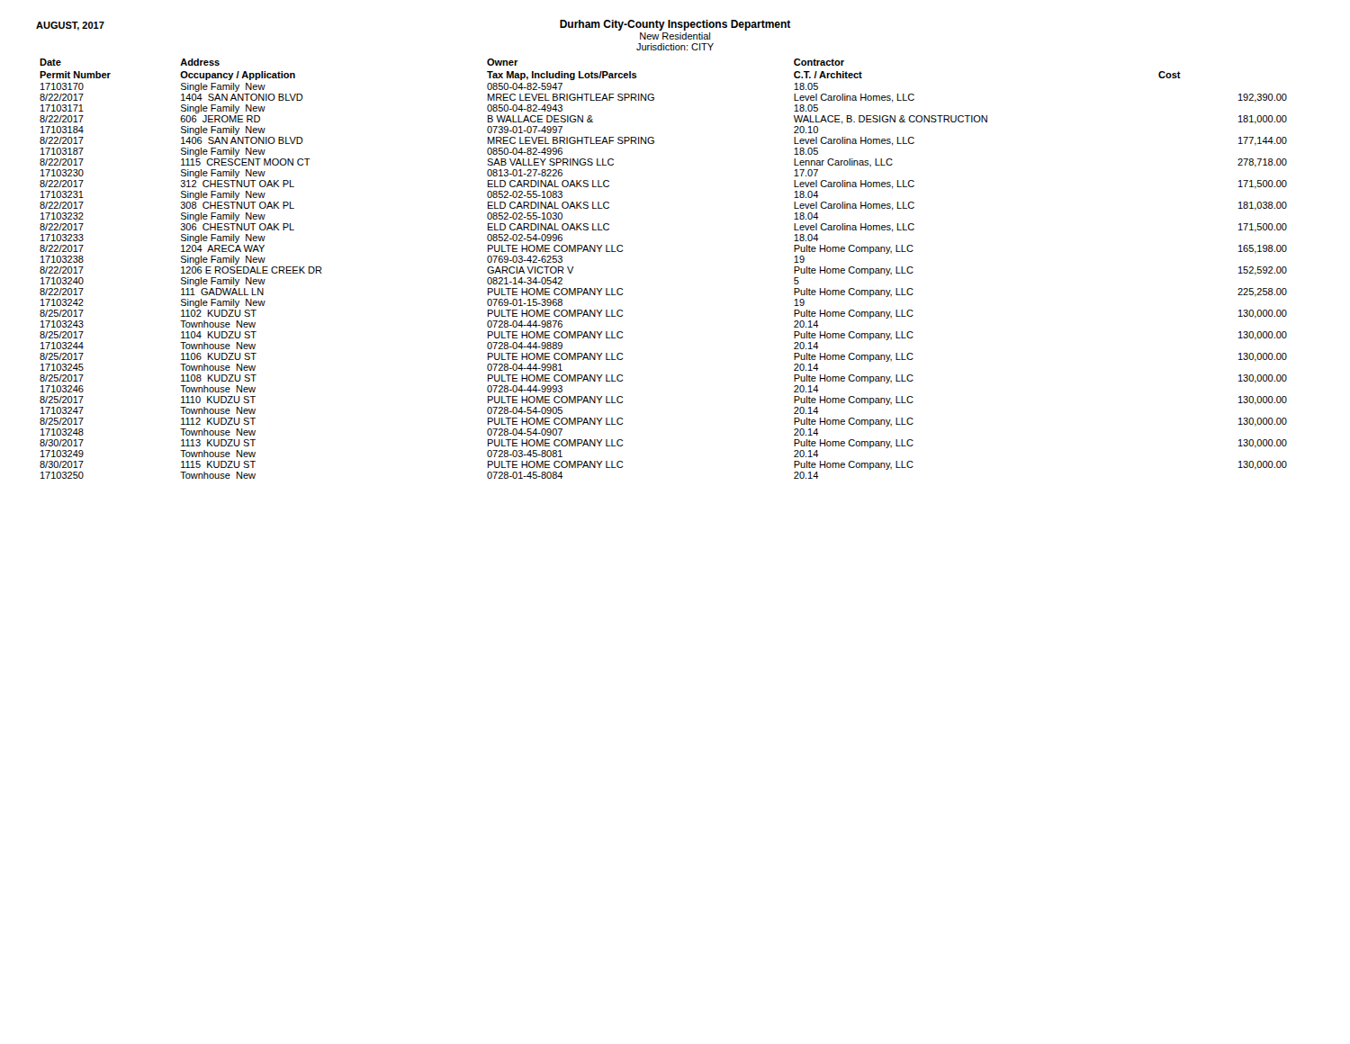AUGUST, 2017
Durham City-County Inspections Department
New Residential
Jurisdiction: CITY
| Date | Address | Owner | Contractor | |
| --- | --- | --- | --- | --- |
| Permit Number | Occupancy / Application | Tax Map, Including Lots/Parcels | C.T. / Architect | Cost |
| 17103170 | Single Family New | 0850-04-82-5947 | 18.05 | |
| 8/22/2017 | 1404 SAN ANTONIO BLVD | MREC LEVEL BRIGHTLEAF SPRING | Level Carolina Homes, LLC | 192,390.00 |
| 17103171 | Single Family New | 0850-04-82-4943 | 18.05 | |
| 8/22/2017 | 606 JEROME RD | B WALLACE DESIGN & | WALLACE, B. DESIGN & CONSTRUCTION | 181,000.00 |
| 17103184 | Single Family New | 0739-01-07-4997 | 20.10 | |
| 8/22/2017 | 1406 SAN ANTONIO BLVD | MREC LEVEL BRIGHTLEAF SPRING | Level Carolina Homes, LLC | 177,144.00 |
| 17103187 | Single Family New | 0850-04-82-4996 | 18.05 | |
| 8/22/2017 | 1115 CRESCENT MOON CT | SAB VALLEY SPRINGS LLC | Lennar Carolinas, LLC | 278,718.00 |
| 17103230 | Single Family New | 0813-01-27-8226 | 17.07 | |
| 8/22/2017 | 312 CHESTNUT OAK PL | ELD CARDINAL OAKS LLC | Level Carolina Homes, LLC | 171,500.00 |
| 17103231 | Single Family New | 0852-02-55-1083 | 18.04 | |
| 8/22/2017 | 308 CHESTNUT OAK PL | ELD CARDINAL OAKS LLC | Level Carolina Homes, LLC | 181,038.00 |
| 17103232 | Single Family New | 0852-02-55-1030 | 18.04 | |
| 8/22/2017 | 306 CHESTNUT OAK PL | ELD CARDINAL OAKS LLC | Level Carolina Homes, LLC | 171,500.00 |
| 17103233 | Single Family New | 0852-02-54-0996 | 18.04 | |
| 8/22/2017 | 1204 ARECA WAY | PULTE HOME COMPANY LLC | Pulte Home Company, LLC | 165,198.00 |
| 17103238 | Single Family New | 0769-03-42-6253 | 19 | |
| 8/22/2017 | 1206 E ROSEDALE CREEK DR | GARCIA VICTOR V | Pulte Home Company, LLC | 152,592.00 |
| 17103240 | Single Family New | 0821-14-34-0542 | 5 | |
| 8/22/2017 | 111 GADWALL LN | PULTE HOME COMPANY LLC | Pulte Home Company, LLC | 225,258.00 |
| 17103242 | Single Family New | 0769-01-15-3968 | 19 | |
| 8/25/2017 | 1102 KUDZU ST | PULTE HOME COMPANY LLC | Pulte Home Company, LLC | 130,000.00 |
| 17103243 | Townhouse New | 0728-04-44-9876 | 20.14 | |
| 8/25/2017 | 1104 KUDZU ST | PULTE HOME COMPANY LLC | Pulte Home Company, LLC | 130,000.00 |
| 17103244 | Townhouse New | 0728-04-44-9889 | 20.14 | |
| 8/25/2017 | 1106 KUDZU ST | PULTE HOME COMPANY LLC | Pulte Home Company, LLC | 130,000.00 |
| 17103245 | Townhouse New | 0728-04-44-9981 | 20.14 | |
| 8/25/2017 | 1108 KUDZU ST | PULTE HOME COMPANY LLC | Pulte Home Company, LLC | 130,000.00 |
| 17103246 | Townhouse New | 0728-04-44-9993 | 20.14 | |
| 8/25/2017 | 1110 KUDZU ST | PULTE HOME COMPANY LLC | Pulte Home Company, LLC | 130,000.00 |
| 17103247 | Townhouse New | 0728-04-54-0905 | 20.14 | |
| 8/25/2017 | 1112 KUDZU ST | PULTE HOME COMPANY LLC | Pulte Home Company, LLC | 130,000.00 |
| 17103248 | Townhouse New | 0728-04-54-0907 | 20.14 | |
| 8/30/2017 | 1113 KUDZU ST | PULTE HOME COMPANY LLC | Pulte Home Company, LLC | 130,000.00 |
| 17103249 | Townhouse New | 0728-03-45-8081 | 20.14 | |
| 8/30/2017 | 1115 KUDZU ST | PULTE HOME COMPANY LLC | Pulte Home Company, LLC | 130,000.00 |
| 17103250 | Townhouse New | 0728-01-45-8084 | 20.14 | |